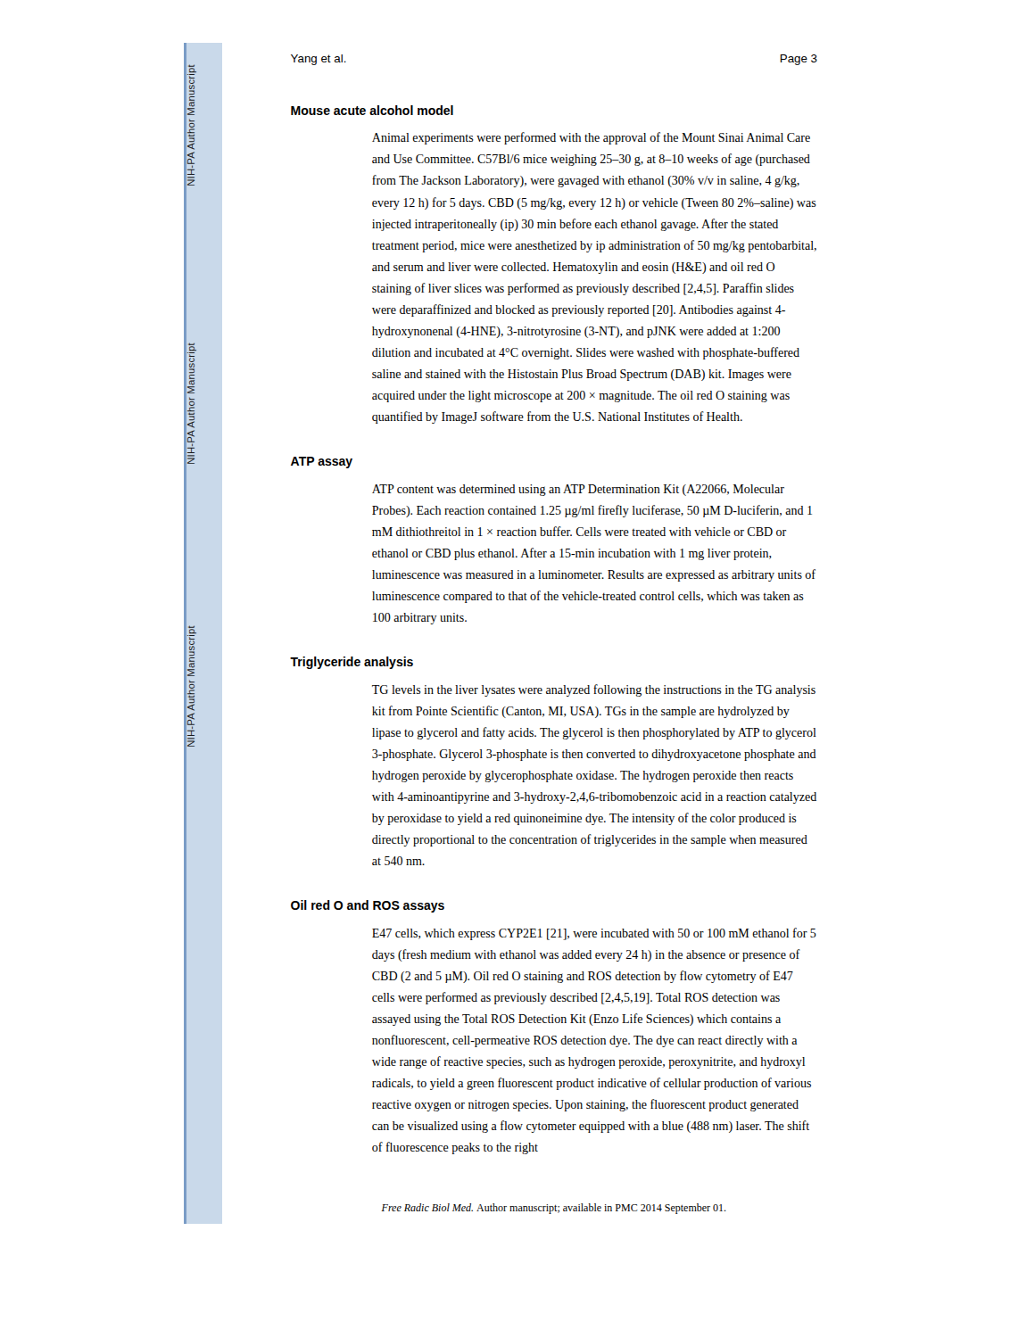NIH-PA Author Manuscript
NIH-PA Author Manuscript
NIH-PA Author Manuscript
Yang et al. Page 3
Mouse acute alcohol model
Animal experiments were performed with the approval of the Mount Sinai Animal Care and Use Committee. C57Bl/6 mice weighing 25–30 g, at 8–10 weeks of age (purchased from The Jackson Laboratory), were gavaged with ethanol (30% v/v in saline, 4 g/kg, every 12 h) for 5 days. CBD (5 mg/kg, every 12 h) or vehicle (Tween 80 2%–saline) was injected intraperitoneally (ip) 30 min before each ethanol gavage. After the stated treatment period, mice were anesthetized by ip administration of 50 mg/kg pentobarbital, and serum and liver were collected. Hematoxylin and eosin (H&E) and oil red O staining of liver slices was performed as previously described [2,4,5]. Paraffin slides were deparaffinized and blocked as previously reported [20]. Antibodies against 4-hydroxynonenal (4-HNE), 3-nitrotyrosine (3-NT), and pJNK were added at 1:200 dilution and incubated at 4°C overnight. Slides were washed with phosphate-buffered saline and stained with the Histostain Plus Broad Spectrum (DAB) kit. Images were acquired under the light microscope at 200 × magnitude. The oil red O staining was quantified by ImageJ software from the U.S. National Institutes of Health.
ATP assay
ATP content was determined using an ATP Determination Kit (A22066, Molecular Probes). Each reaction contained 1.25 µg/ml firefly luciferase, 50 µM D-luciferin, and 1 mM dithiothreitol in 1 × reaction buffer. Cells were treated with vehicle or CBD or ethanol or CBD plus ethanol. After a 15-min incubation with 1 mg liver protein, luminescence was measured in a luminometer. Results are expressed as arbitrary units of luminescence compared to that of the vehicle-treated control cells, which was taken as 100 arbitrary units.
Triglyceride analysis
TG levels in the liver lysates were analyzed following the instructions in the TG analysis kit from Pointe Scientific (Canton, MI, USA). TGs in the sample are hydrolyzed by lipase to glycerol and fatty acids. The glycerol is then phosphorylated by ATP to glycerol 3-phosphate. Glycerol 3-phosphate is then converted to dihydroxyacetone phosphate and hydrogen peroxide by glycerophosphate oxidase. The hydrogen peroxide then reacts with 4-aminoantipyrine and 3-hydroxy-2,4,6-tribomobenzoic acid in a reaction catalyzed by peroxidase to yield a red quinoneimine dye. The intensity of the color produced is directly proportional to the concentration of triglycerides in the sample when measured at 540 nm.
Oil red O and ROS assays
E47 cells, which express CYP2E1 [21], were incubated with 50 or 100 mM ethanol for 5 days (fresh medium with ethanol was added every 24 h) in the absence or presence of CBD (2 and 5 µM). Oil red O staining and ROS detection by flow cytometry of E47 cells were performed as previously described [2,4,5,19]. Total ROS detection was assayed using the Total ROS Detection Kit (Enzo Life Sciences) which contains a nonfluorescent, cell-permeative ROS detection dye. The dye can react directly with a wide range of reactive species, such as hydrogen peroxide, peroxynitrite, and hydroxyl radicals, to yield a green fluorescent product indicative of cellular production of various reactive oxygen or nitrogen species. Upon staining, the fluorescent product generated can be visualized using a flow cytometer equipped with a blue (488 nm) laser. The shift of fluorescence peaks to the right
Free Radic Biol Med. Author manuscript; available in PMC 2014 September 01.